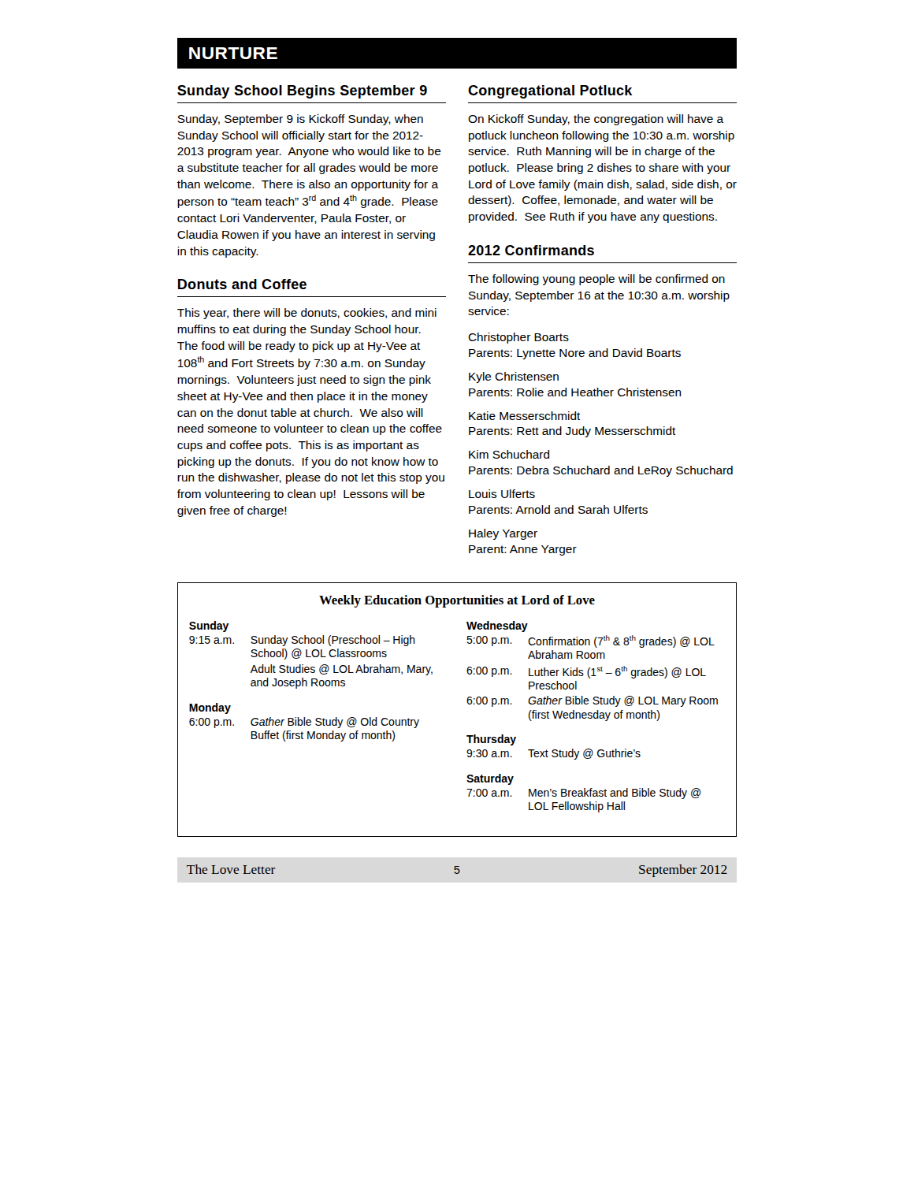NURTURE
Sunday School Begins September 9
Sunday, September 9 is Kickoff Sunday, when Sunday School will officially start for the 2012-2013 program year. Anyone who would like to be a substitute teacher for all grades would be more than welcome. There is also an opportunity for a person to “team teach” 3rd and 4th grade. Please contact Lori Vanderventer, Paula Foster, or Claudia Rowen if you have an interest in serving in this capacity.
Donuts and Coffee
This year, there will be donuts, cookies, and mini muffins to eat during the Sunday School hour. The food will be ready to pick up at Hy-Vee at 108th and Fort Streets by 7:30 a.m. on Sunday mornings. Volunteers just need to sign the pink sheet at Hy-Vee and then place it in the money can on the donut table at church. We also will need someone to volunteer to clean up the coffee cups and coffee pots. This is as important as picking up the donuts. If you do not know how to run the dishwasher, please do not let this stop you from volunteering to clean up! Lessons will be given free of charge!
Congregational Potluck
On Kickoff Sunday, the congregation will have a potluck luncheon following the 10:30 a.m. worship service. Ruth Manning will be in charge of the potluck. Please bring 2 dishes to share with your Lord of Love family (main dish, salad, side dish, or dessert). Coffee, lemonade, and water will be provided. See Ruth if you have any questions.
2012 Confirmands
The following young people will be confirmed on Sunday, September 16 at the 10:30 a.m. worship service:
Christopher Boarts Parents: Lynette Nore and David Boarts
Kyle Christensen Parents: Rolie and Heather Christensen
Katie Messerschmidt Parents: Rett and Judy Messerschmidt
Kim Schuchard Parents: Debra Schuchard and LeRoy Schuchard
Louis Ulferts Parents: Arnold and Sarah Ulferts
Haley Yarger Parent: Anne Yarger
Weekly Education Opportunities at Lord of Love
Sunday
| 9:15 a.m. | Sunday School (Preschool – High School) @ LOL Classrooms |
| | Adult Studies @ LOL Abraham, Mary, and Joseph Rooms |
Monday
| 6:00 p.m. | Gather Bible Study @ Old Country Buffet (first Monday of month) |
Wednesday
| 5:00 p.m. | Confirmation (7 th & 8 th grades) @ LOL Abraham Room |
| 6:00 p.m. | Luther Kids (1 st – 6 th grades) @ LOL Preschool |
| 6:00 p.m. | Gather Bible Study @ LOL Mary Room (first Wednesday of month) |
Thursday
| 9:30 a.m. | Text Study @ Guthrie’s |
Saturday
| 7:00 a.m. | Men’s Breakfast and Bible Study @ LOL Fellowship Hall |
The Love Letter
5
September 2012